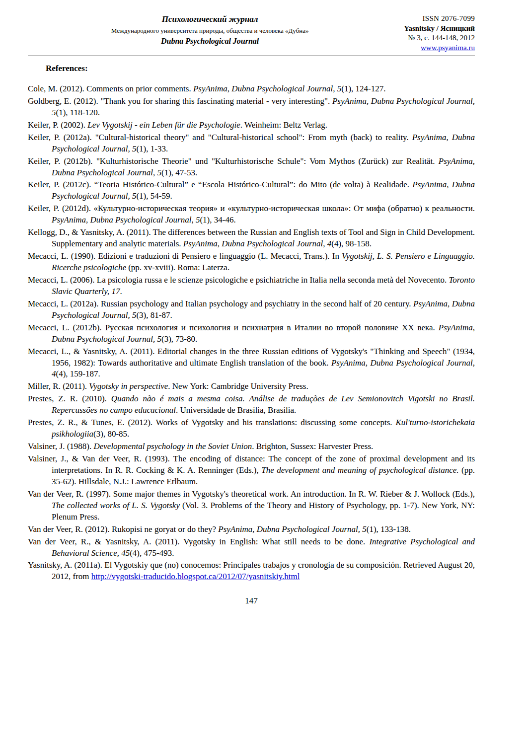Психологический журнал
Международного университета природы, общества и человека «Дубна»
Dubna Psychological Journal
ISSN 2076-7099
Yasnitsky / Ясницкий
№ 3, с. 144-148, 2012
www.psyanima.ru
References:
Cole, M. (2012). Comments on prior comments. PsyAnima, Dubna Psychological Journal, 5(1), 124-127.
Goldberg, E. (2012). "Thank you for sharing this fascinating material - very interesting". PsyAnima, Dubna Psychological Journal, 5(1), 118-120.
Keiler, P. (2002). Lev Vygotskij - ein Leben für die Psychologie. Weinheim: Beltz Verlag.
Keiler, P. (2012a). "Cultural-historical theory" and "Cultural-historical school": From myth (back) to reality. PsyAnima, Dubna Psychological Journal, 5(1), 1-33.
Keiler, P. (2012b). "Kulturhistorische Theorie" und "Kulturhistorische Schule": Vom Mythos (Zurück) zur Realität. PsyAnima, Dubna Psychological Journal, 5(1), 47-53.
Keiler, P. (2012c). “Teoria Histórico-Cultural” e “Escola Histórico-Cultural”: do Mito (de volta) à Realidade. PsyAnima, Dubna Psychological Journal, 5(1), 54-59.
Keiler, P. (2012d). «Культурно-историческая теория» и «культурно-историческая школа»: От мифа (обратно) к реальности. PsyAnima, Dubna Psychological Journal, 5(1), 34-46.
Kellogg, D., & Yasnitsky, A. (2011). The differences between the Russian and English texts of Tool and Sign in Child Development. Supplementary and analytic materials. PsyAnima, Dubna Psychological Journal, 4(4), 98-158.
Mecacci, L. (1990). Edizioni e traduzioni di Pensiero e linguaggio (L. Mecacci, Trans.). In Vygotskij, L. S. Pensiero e Linguaggio. Ricerche psicologiche (pp. xv-xviii). Roma: Laterza.
Mecacci, L. (2006). La psicologia russa e le scienze psicologiche e psichiatriche in Italia nella seconda metà del Novecento. Toronto Slavic Quarterly, 17.
Mecacci, L. (2012a). Russian psychology and Italian psychology and psychiatry in the second half of 20 century. PsyAnima, Dubna Psychological Journal, 5(3), 81-87.
Mecacci, L. (2012b). Русская психология и психология и психиатрия в Италии во второй половине XX века. PsyAnima, Dubna Psychological Journal, 5(3), 73-80.
Mecacci, L., & Yasnitsky, A. (2011). Editorial changes in the three Russian editions of Vygotsky's "Thinking and Speech" (1934, 1956, 1982): Towards authoritative and ultimate English translation of the book. PsyAnima, Dubna Psychological Journal, 4(4), 159-187.
Miller, R. (2011). Vygotsky in perspective. New York: Cambridge University Press.
Prestes, Z. R. (2010). Quando não é mais a mesma coisa. Análise de traduções de Lev Semionovitch Vigotski no Brasil. Repercussões no campo educacional. Universidade de Brasília, Brasília.
Prestes, Z. R., & Tunes, E. (2012). Works of Vygotsky and his translations: discussing some concepts. Kul'turno-istorichekaia psikhologiia(3), 80-85.
Valsiner, J. (1988). Developmental psychology in the Soviet Union. Brighton, Sussex: Harvester Press.
Valsiner, J., & Van der Veer, R. (1993). The encoding of distance: The concept of the zone of proximal development and its interpretations. In R. R. Cocking & K. A. Renninger (Eds.), The development and meaning of psychological distance. (pp. 35-62). Hillsdale, N.J.: Lawrence Erlbaum.
Van der Veer, R. (1997). Some major themes in Vygotsky's theoretical work. An introduction. In R. W. Rieber & J. Wollock (Eds.), The collected works of L. S. Vygotsky (Vol. 3. Problems of the Theory and History of Psychology, pp. 1-7). New York, NY: Plenum Press.
Van der Veer, R. (2012). Rukopisi ne goryat or do they? PsyAnima, Dubna Psychological Journal, 5(1), 133-138.
Van der Veer, R., & Yasnitsky, A. (2011). Vygotsky in English: What still needs to be done. Integrative Psychological and Behavioral Science, 45(4), 475-493.
Yasnitsky, A. (2011a). El Vygotskiy que (no) conocemos: Principales trabajos y cronología de su composición. Retrieved August 20, 2012, from http://vygotski-traducido.blogspot.ca/2012/07/yasnitskiy.html
147